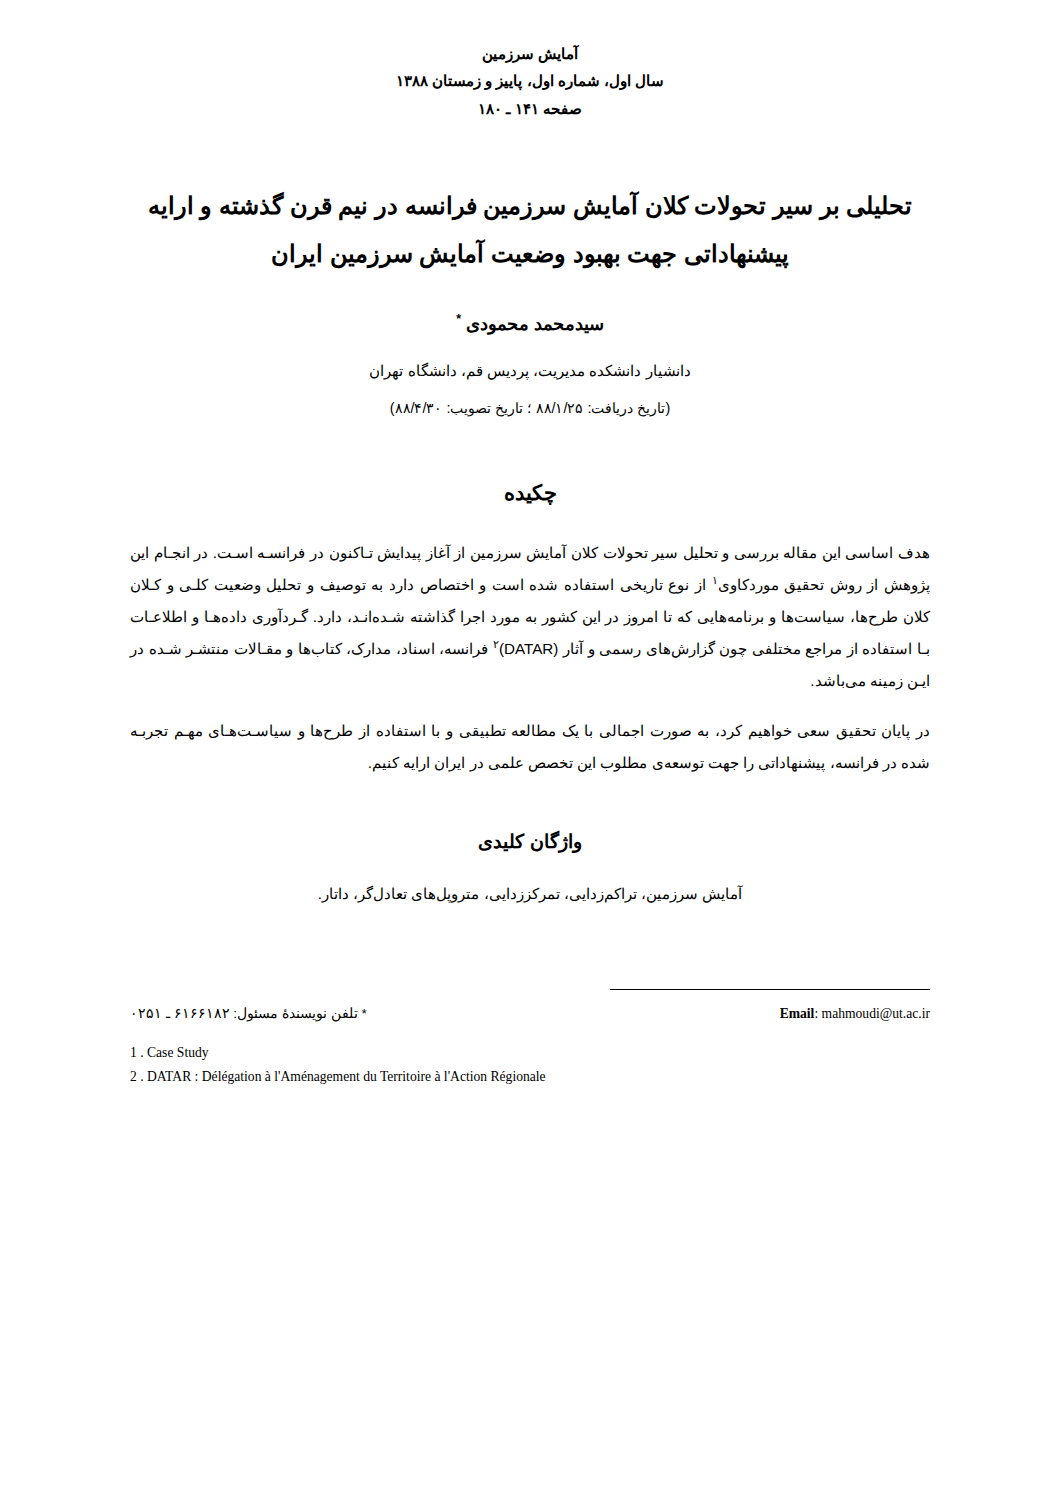آمایش سرزمین
سال اول، شماره اول، پاییز و زمستان ۱۳۸۸
صفحه ۱۴۱ ـ ۱۸۰
تحلیلی بر سیر تحولات کلان آمایش سرزمین فرانسه در نیم قرن گذشته و ارایه پیشنهاداتی جهت بهبود وضعیت آمایش سرزمین ایران
سیدمحمد محمودی *
دانشیار دانشکده مدیریت، پردیس قم، دانشگاه تهران
(تاریخ دریافت: ۸۸/۱/۲۵ ؛ تاریخ تصویب: ۸۸/۴/۳۰)
چکیده
هدف اساسی این مقاله بررسی و تحلیل سیر تحولات کلان آمایش سرزمین از آغاز پیدایش تـاکنون در فرانسـه اسـت. در انجـام این پژوهش از روش تحقیق موردکاوی۱ از نوع تاریخی استفاده شده است و اختصاص دارد به توصیف و تحلیل وضعیت کلـی و کـلان کلان طرح‌ها، سیاست‌ها و برنامه‌هایی که تا امروز در این کشور به مورد اجرا گذاشته شـده‌انـد، دارد. گـردآوری داده‌هـا و اطلاعـات بـا استفاده از مراجع مختلفی چون گزارش‌های رسمی و آثار (DATAR)۲ فرانسه، اسناد، مدارک، کتاب‌ها و مقـالات منتشـر شـده در ایـن زمینه می‌باشد.
در پایان تحقیق سعی خواهیم کرد، به صورت اجمالی با یک مطالعه تطبیقی و با استفاده از طرح‌ها و سیاسـت‌هـای مهـم تجربـه شده در فرانسه، پیشنهاداتی را جهت توسعه‌ی مطلوب این تخصص علمی در ایران ارایه کنیم.
واژگان کلیدی
آمایش سرزمین، تراکم‌زدایی، تمرکززدایی، متروپل‌های تعادل‌گر، داتار.
Email: mahmoudi@ut.ac.ir * تلفن نویسندهٔ مسئول: ۶۱۶۶۱۸۲ ـ ۰۲۵۱
1 . Case Study
2 . DATAR : Délégation à l'Aménagement du Territoire à l'Action Régionale